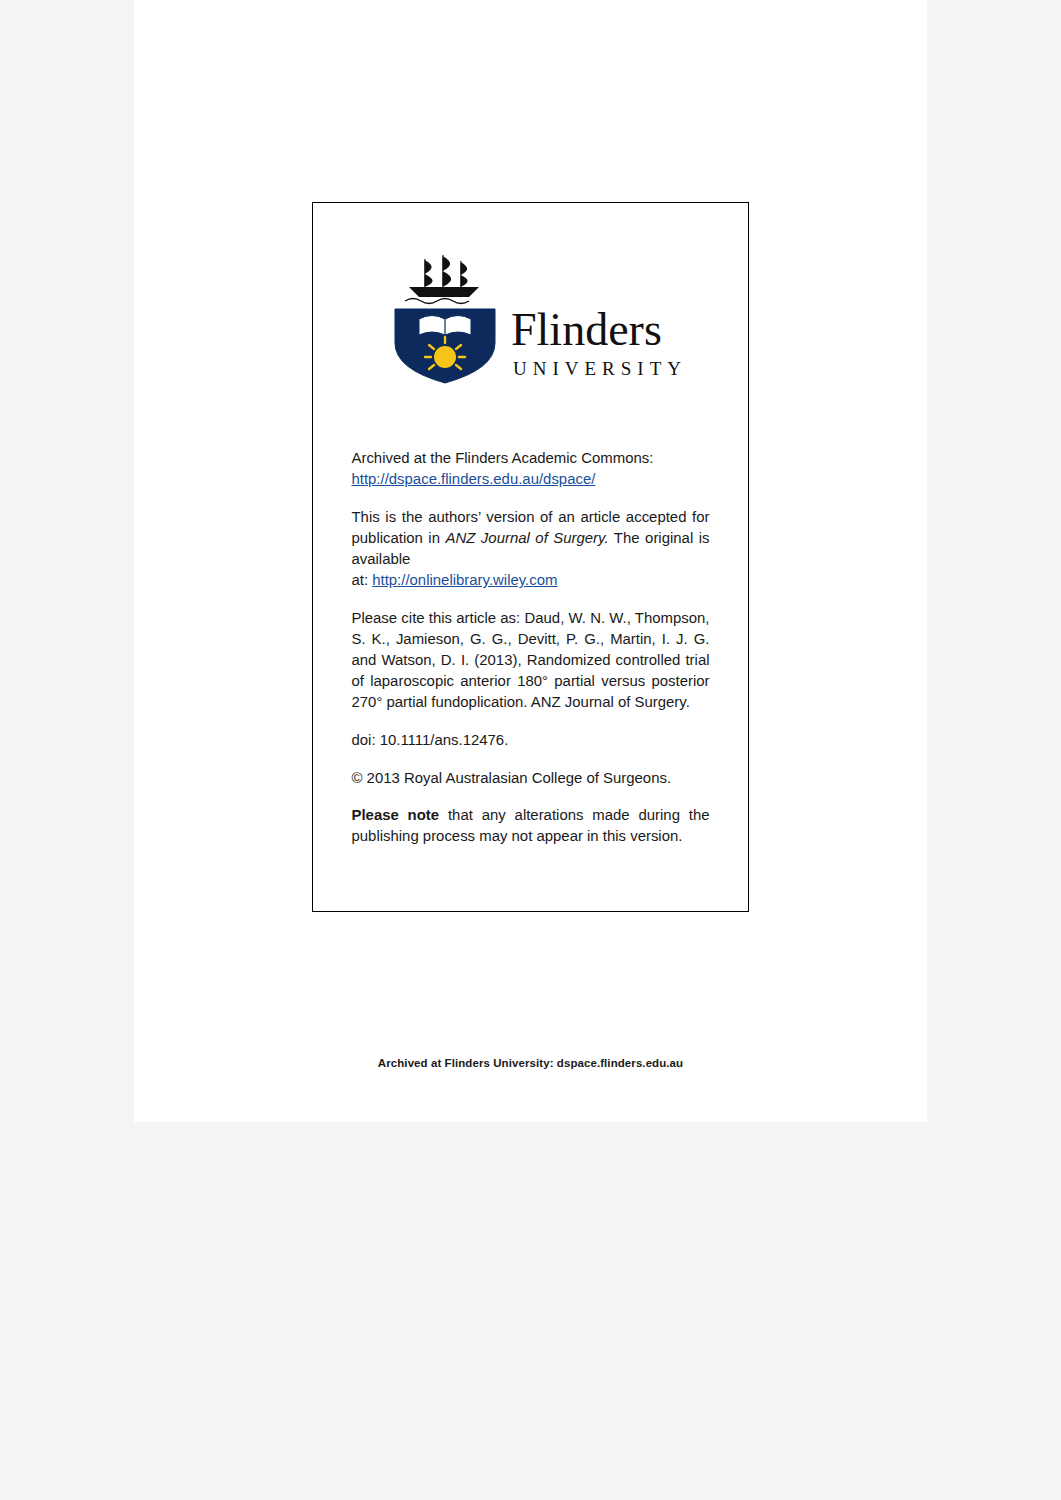Flinders University Flinders UNIVERSITY
Archived at the Flinders Academic Commons:
http://dspace.flinders.edu.au/dspace/
This is the authors’ version of an article accepted for publication in ANZ Journal of Surgery. The original is available
at: http://onlinelibrary.wiley.com
Please cite this article as: Daud, W. N. W., Thompson, S. K., Jamieson, G. G., Devitt, P. G., Martin, I. J. G. and Watson, D. I. (2013), Randomized controlled trial of laparoscopic anterior 180° partial versus posterior 270° partial fundoplication. ANZ Journal of Surgery.
doi: 10.1111/ans.12476.
© 2013 Royal Australasian College of Surgeons.
Please note that any alterations made during the publishing process may not appear in this version.
Archived at Flinders University: dspace.flinders.edu.au